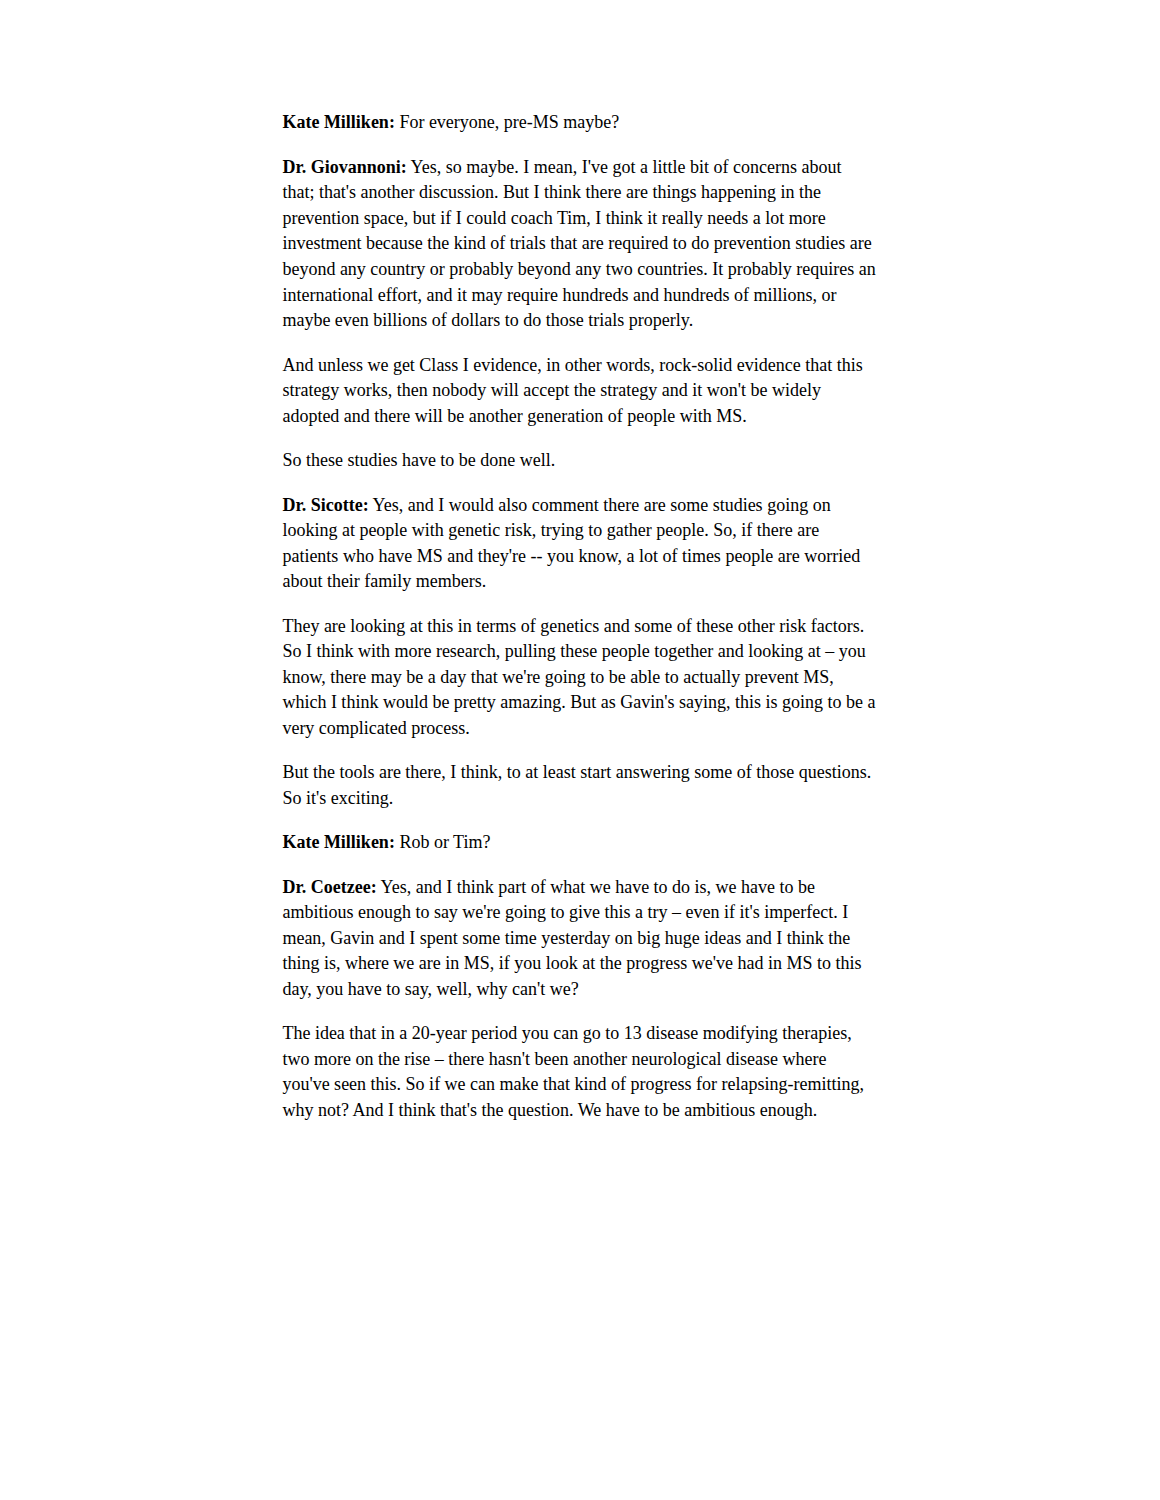Kate Milliken: For everyone, pre-MS maybe?
Dr. Giovannoni: Yes, so maybe. I mean, I've got a little bit of concerns about that; that's another discussion. But I think there are things happening in the prevention space, but if I could coach Tim, I think it really needs a lot more investment because the kind of trials that are required to do prevention studies are beyond any country or probably beyond any two countries. It probably requires an international effort, and it may require hundreds and hundreds of millions, or maybe even billions of dollars to do those trials properly.
And unless we get Class I evidence, in other words, rock-solid evidence that this strategy works, then nobody will accept the strategy and it won't be widely adopted and there will be another generation of people with MS.
So these studies have to be done well.
Dr. Sicotte: Yes, and I would also comment there are some studies going on looking at people with genetic risk, trying to gather people. So, if there are patients who have MS and they're -- you know, a lot of times people are worried about their family members.
They are looking at this in terms of genetics and some of these other risk factors. So I think with more research, pulling these people together and looking at – you know, there may be a day that we're going to be able to actually prevent MS, which I think would be pretty amazing. But as Gavin's saying, this is going to be a very complicated process.
But the tools are there, I think, to at least start answering some of those questions. So it's exciting.
Kate Milliken: Rob or Tim?
Dr. Coetzee: Yes, and I think part of what we have to do is, we have to be ambitious enough to say we're going to give this a try – even if it's imperfect. I mean, Gavin and I spent some time yesterday on big huge ideas and I think the thing is, where we are in MS, if you look at the progress we've had in MS to this day, you have to say, well, why can't we?
The idea that in a 20-year period you can go to 13 disease modifying therapies, two more on the rise – there hasn't been another neurological disease where you've seen this. So if we can make that kind of progress for relapsing-remitting, why not? And I think that's the question. We have to be ambitious enough.